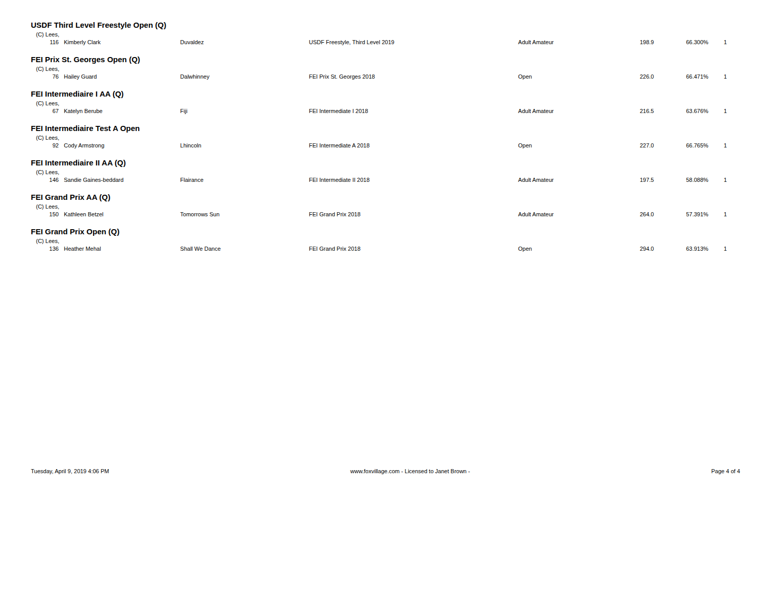USDF Third Level Freestyle Open (Q)
(C) Lees,
| 116 | Kimberly Clark | Duvaldez | USDF Freestyle, Third Level 2019 | Adult Amateur | 198.9 | 66.300% | 1 |
FEI Prix St. Georges Open (Q)
(C) Lees,
| 76 | Hailey Guard | Dalwhinney | FEI Prix St. Georges 2018 | Open | 226.0 | 66.471% | 1 |
FEI Intermediaire I AA (Q)
(C) Lees,
| 67 | Katelyn Berube | Fiji | FEI Intermediate I 2018 | Adult Amateur | 216.5 | 63.676% | 1 |
FEI Intermediaire Test A Open
(C) Lees,
| 92 | Cody Armstrong | Lhincoln | FEI Intermediate A 2018 | Open | 227.0 | 66.765% | 1 |
FEI Intermediaire II AA (Q)
(C) Lees,
| 146 | Sandie Gaines-beddard | Flairance | FEI Intermediate II 2018 | Adult Amateur | 197.5 | 58.088% | 1 |
FEI Grand Prix AA (Q)
(C) Lees,
| 150 | Kathleen Betzel | Tomorrows Sun | FEI Grand Prix 2018 | Adult Amateur | 264.0 | 57.391% | 1 |
FEI Grand Prix Open (Q)
(C) Lees,
| 136 | Heather Mehal | Shall We Dance | FEI Grand Prix 2018 | Open | 294.0 | 63.913% | 1 |
Tuesday, April 9, 2019 4:06 PM
www.foxvillage.com - Licensed to Janet Brown -
Page 4 of 4